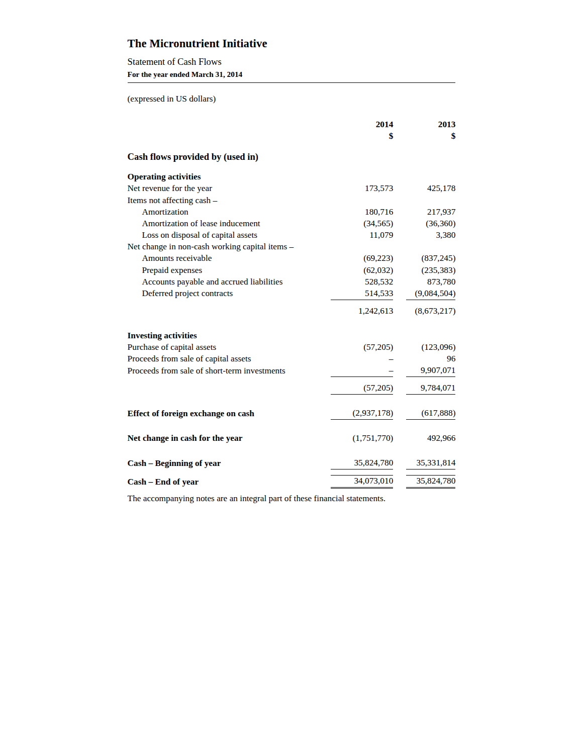The Micronutrient Initiative
Statement of Cash Flows
For the year ended March 31, 2014
(expressed in US dollars)
| | | 2014 | | 2013 |
| | | $ | | $ |
| Cash flows provided by (used in) | | | | |
| Operating activities | | | | |
| Net revenue for the year | | 173,573 | | 425,178 |
| Items not affecting cash – | | | | |
| Amortization | | 180,716 | | 217,937 |
| Amortization of lease inducement | | (34,565) | | (36,360) |
| Loss on disposal of capital assets | | 11,079 | | 3,380 |
| Net change in non-cash working capital items – | | | | |
| Amounts receivable | | (69,223) | | (837,245) |
| Prepaid expenses | | (62,032) | | (235,383) |
| Accounts payable and accrued liabilities | | 528,532 | | 873,780 |
| Deferred project contracts | | 514,533 | | (9,084,504) |
| | | 1,242,613 | | (8,673,217) |
| Investing activities | | | | |
| Purchase of capital assets | | (57,205) | | (123,096) |
| Proceeds from sale of capital assets | | – | | 96 |
| Proceeds from sale of short-term investments | | – | | 9,907,071 |
| | | (57,205) | | 9,784,071 |
| Effect of foreign exchange on cash | | (2,937,178) | | (617,888) |
| Net change in cash for the year | | (1,751,770) | | 492,966 |
| Cash – Beginning of year | | 35,824,780 | | 35,331,814 |
| Cash – End of year | | 34,073,010 | | 35,824,780 |
The accompanying notes are an integral part of these financial statements.